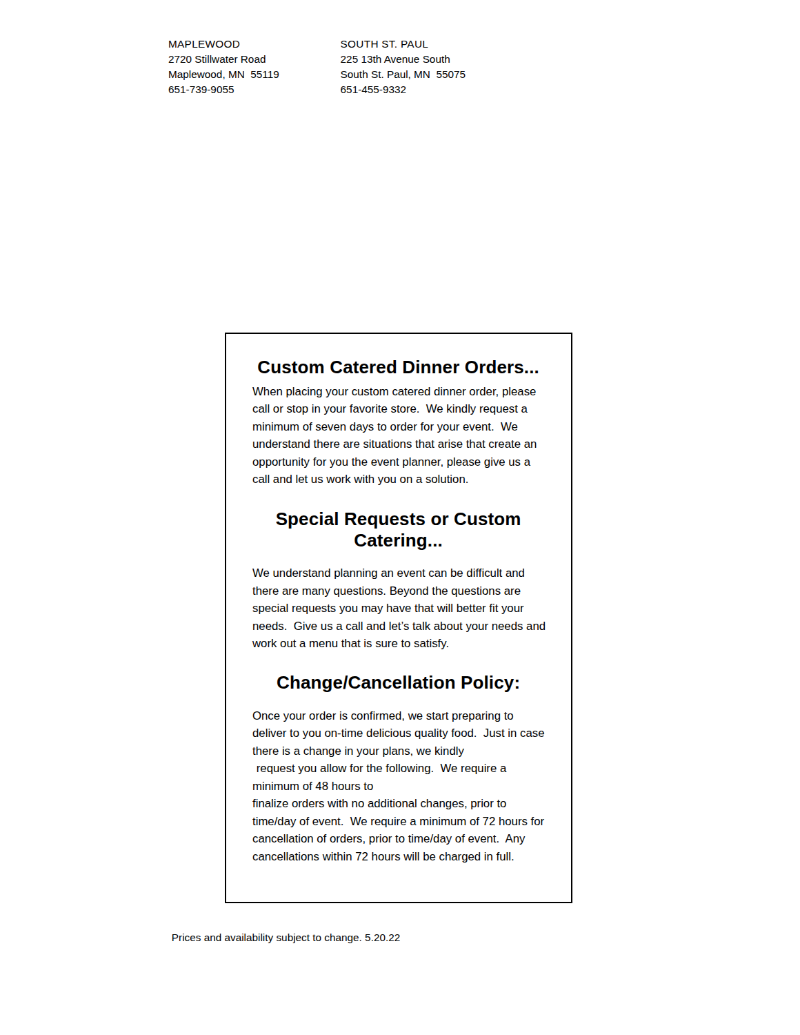MAPLEWOOD
2720 Stillwater Road
Maplewood, MN 55119
651-739-9055
SOUTH ST. PAUL
225 13th Avenue South
South St. Paul, MN 55075
651-455-9332
Custom Catered Dinner Orders...
When placing your custom catered dinner order, please call or stop in your favorite store. We kindly request a minimum of seven days to order for your event. We understand there are situations that arise that create an opportunity for you the event planner, please give us a call and let us work with you on a solution.
Special Requests or Custom Catering...
We understand planning an event can be difficult and there are many questions. Beyond the questions are special requests you may have that will better fit your needs. Give us a call and let’s talk about your needs and work out a menu that is sure to satisfy.
Change/Cancellation Policy:
Once your order is confirmed, we start preparing to deliver to you on-time delicious quality food. Just in case there is a change in your plans, we kindly
request you allow for the following. We require a minimum of 48 hours to
finalize orders with no additional changes, prior to time/day of event. We require a minimum of 72 hours for cancellation of orders, prior to time/day of event. Any cancellations within 72 hours will be charged in full.
Prices and availability subject to change. 5.20.22